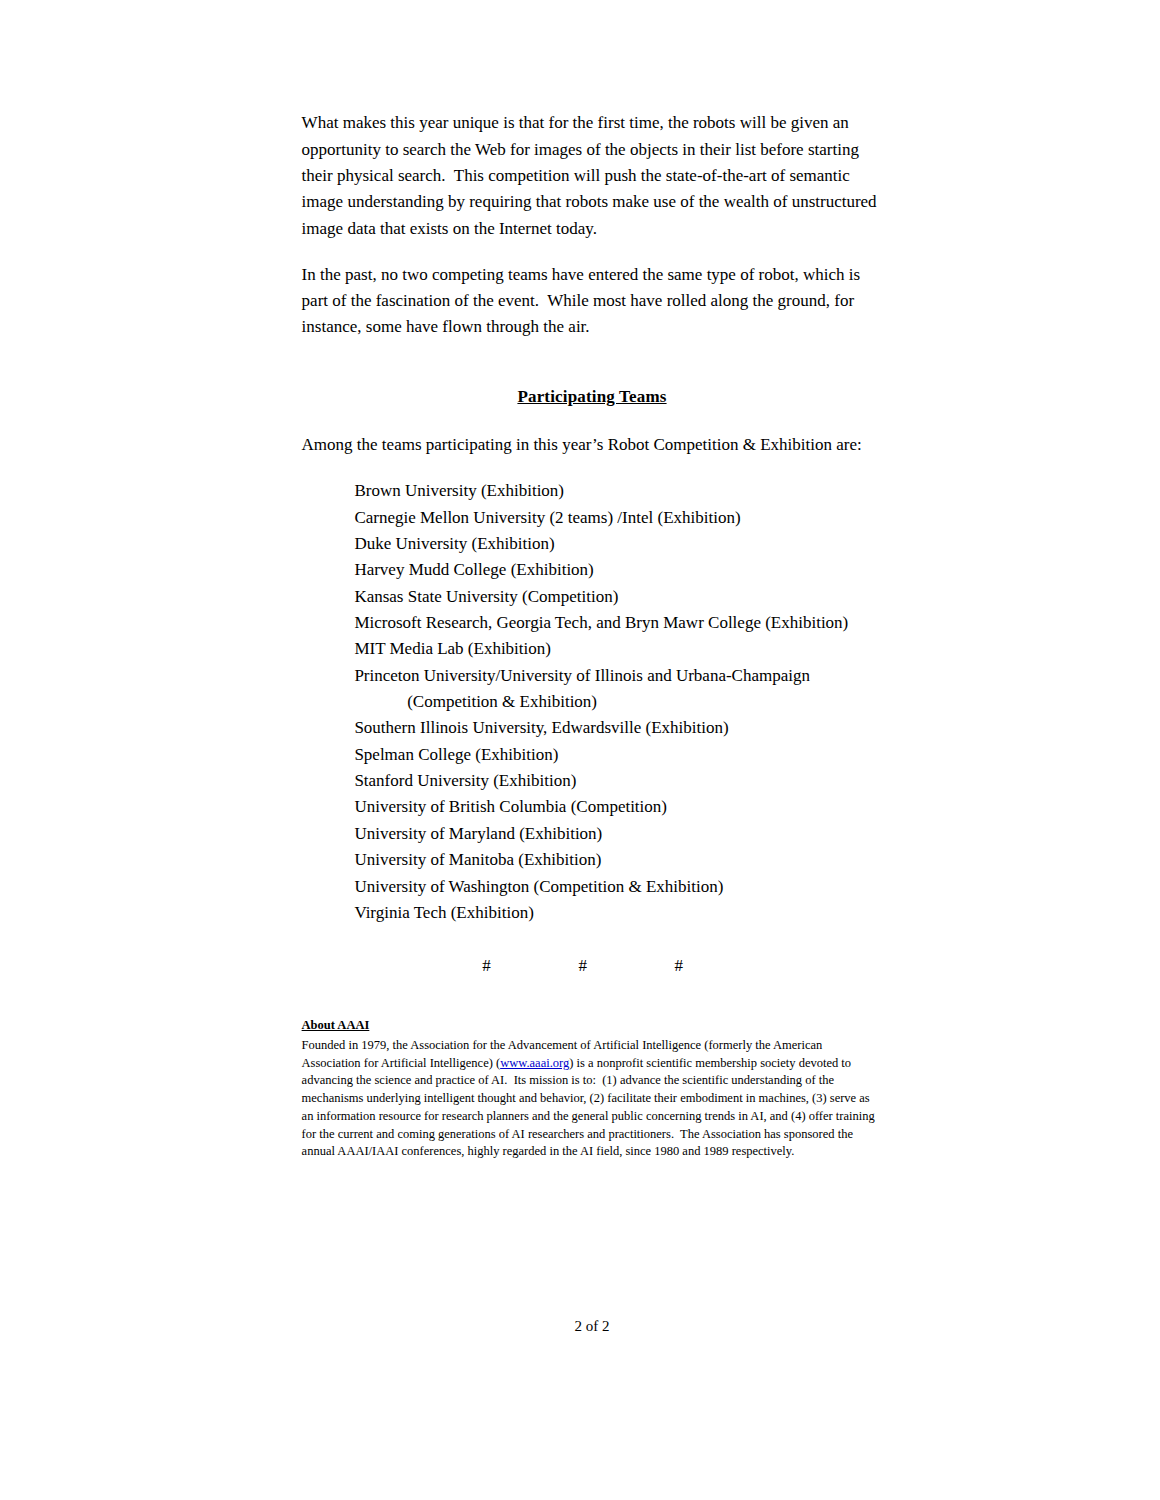What makes this year unique is that for the first time, the robots will be given an opportunity to search the Web for images of the objects in their list before starting their physical search. This competition will push the state-of-the-art of semantic image understanding by requiring that robots make use of the wealth of unstructured image data that exists on the Internet today.
In the past, no two competing teams have entered the same type of robot, which is part of the fascination of the event. While most have rolled along the ground, for instance, some have flown through the air.
Participating Teams
Among the teams participating in this year’s Robot Competition & Exhibition are:
Brown University (Exhibition)
Carnegie Mellon University (2 teams) /Intel (Exhibition)
Duke University (Exhibition)
Harvey Mudd College (Exhibition)
Kansas State University (Competition)
Microsoft Research, Georgia Tech, and Bryn Mawr College (Exhibition)
MIT Media Lab (Exhibition)
Princeton University/University of Illinois and Urbana-Champaign (Competition & Exhibition)
Southern Illinois University, Edwardsville (Exhibition)
Spelman College (Exhibition)
Stanford University (Exhibition)
University of British Columbia (Competition)
University of Maryland (Exhibition)
University of Manitoba (Exhibition)
University of Washington (Competition & Exhibition)
Virginia Tech (Exhibition)
# # #
About AAAI
Founded in 1979, the Association for the Advancement of Artificial Intelligence (formerly the American Association for Artificial Intelligence) (www.aaai.org) is a nonprofit scientific membership society devoted to advancing the science and practice of AI. Its mission is to: (1) advance the scientific understanding of the mechanisms underlying intelligent thought and behavior, (2) facilitate their embodiment in machines, (3) serve as an information resource for research planners and the general public concerning trends in AI, and (4) offer training for the current and coming generations of AI researchers and practitioners. The Association has sponsored the annual AAAI/IAAI conferences, highly regarded in the AI field, since 1980 and 1989 respectively.
2 of 2